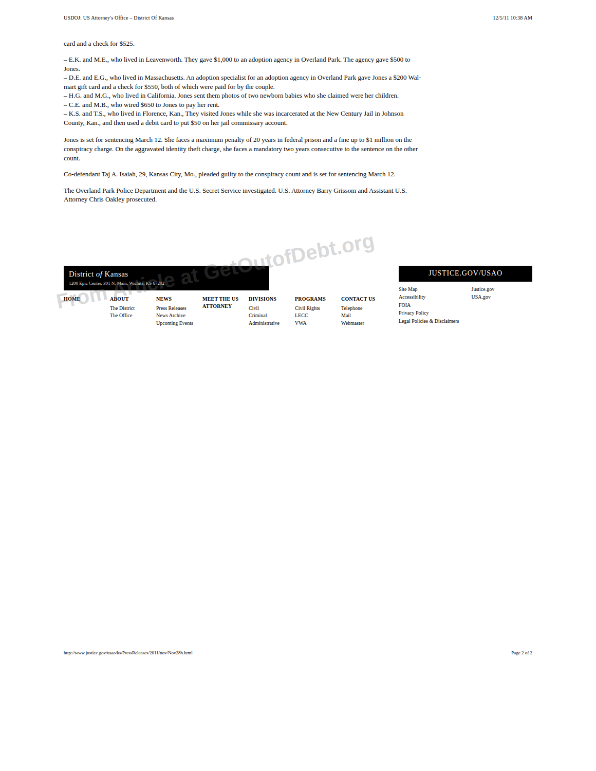USDOJ: US Attorney's Office – District Of Kansas
12/5/11 10:38 AM
From Article at GetOutofDebt.org
card and a check for $525.
– E.K. and M.E., who lived in Leavenworth. They gave $1,000 to an adoption agency in Overland Park. The agency gave $500 to Jones.
– D.E. and E.G., who lived in Massachusetts. An adoption specialist for an adoption agency in Overland Park gave Jones a $200 Wal-mart gift card and a check for $550, both of which were paid for by the couple.
– H.G. and M.G., who lived in California. Jones sent them photos of two newborn babies who she claimed were her children.
– C.E. and M.B., who wired $650 to Jones to pay her rent.
– K.S. and T.S., who lived in Florence, Kan., They visited Jones while she was incarcerated at the New Century Jail in Johnson County, Kan., and then used a debit card to put $50 on her jail commissary account.
Jones is set for sentencing March 12. She faces a maximum penalty of 20 years in federal prison and a fine up to $1 million on the conspiracy charge. On the aggravated identity theft charge, she faces a mandatory two years consecutive to the sentence on the other count.
Co-defendant Taj A. Isaiah, 29, Kansas City, Mo., pleaded guilty to the conspiracy count and is set for sentencing March 12.
The Overland Park Police Department and the U.S. Secret Service investigated. U.S. Attorney Barry Grissom and Assistant U.S. Attorney Chris Oakley prosecuted.
District of Kansas
1200 Epic Center, 301 N. Main, Wichita, KS 67202
Home
About
The District The Office
News
Press Releases News Archive Upcoming Events
Meet the US Attorney
Divisions
Civil Criminal Administrative
Programs
Civil Rights LECC VWA
Contact Us
Telephone Mail Webmaster
JUSTICE.GOV/USAO
Site Map Accessibility FOIA Privacy Policy Legal Policies & Disclaimers
Justice.gov USA.gov
http://www.justice.gov/usao/ks/PressReleases/2011/nov/Nov28b.html
Page 2 of 2